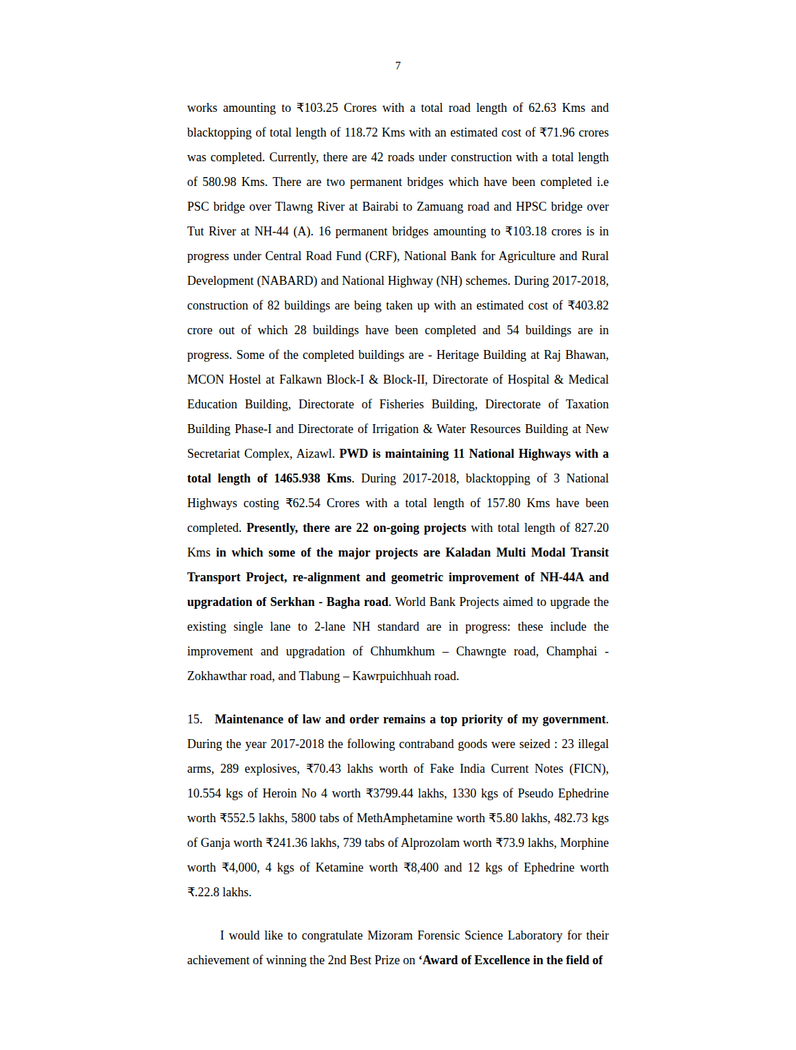7
works amounting to ₹103.25 Crores with a total road length of 62.63 Kms and blacktopping of total length of 118.72 Kms with an estimated cost of ₹71.96 crores was completed. Currently, there are 42 roads under construction with a total length of 580.98 Kms. There are two permanent bridges which have been completed i.e PSC bridge over Tlawng River at Bairabi to Zamuang road and HPSC bridge over Tut River at NH-44 (A). 16 permanent bridges amounting to ₹103.18 crores is in progress under Central Road Fund (CRF), National Bank for Agriculture and Rural Development (NABARD) and National Highway (NH) schemes. During 2017-2018, construction of 82 buildings are being taken up with an estimated cost of ₹403.82 crore out of which 28 buildings have been completed and 54 buildings are in progress. Some of the completed buildings are - Heritage Building at Raj Bhawan, MCON Hostel at Falkawn Block-I & Block-II, Directorate of Hospital & Medical Education Building, Directorate of Fisheries Building, Directorate of Taxation Building Phase-I and Directorate of Irrigation & Water Resources Building at New Secretariat Complex, Aizawl. PWD is maintaining 11 National Highways with a total length of 1465.938 Kms. During 2017-2018, blacktopping of 3 National Highways costing ₹62.54 Crores with a total length of 157.80 Kms have been completed. Presently, there are 22 on-going projects with total length of 827.20 Kms in which some of the major projects are Kaladan Multi Modal Transit Transport Project, re-alignment and geometric improvement of NH-44A and upgradation of Serkhan - Bagha road. World Bank Projects aimed to upgrade the existing single lane to 2-lane NH standard are in progress: these include the improvement and upgradation of Chhumkhum – Chawngte road, Champhai - Zokhawthar road, and Tlabung – Kawrpuichhuah road.
15. Maintenance of law and order remains a top priority of my government. During the year 2017-2018 the following contraband goods were seized : 23 illegal arms, 289 explosives, ₹70.43 lakhs worth of Fake India Current Notes (FICN), 10.554 kgs of Heroin No 4 worth ₹3799.44 lakhs, 1330 kgs of Pseudo Ephedrine worth ₹552.5 lakhs, 5800 tabs of MethAmphetamine worth ₹5.80 lakhs, 482.73 kgs of Ganja worth ₹241.36 lakhs, 739 tabs of Alprozolam worth ₹73.9 lakhs, Morphine worth ₹4,000, 4 kgs of Ketamine worth ₹8,400 and 12 kgs of Ephedrine worth ₹.22.8 lakhs.
I would like to congratulate Mizoram Forensic Science Laboratory for their achievement of winning the 2nd Best Prize on ‘Award of Excellence in the field of